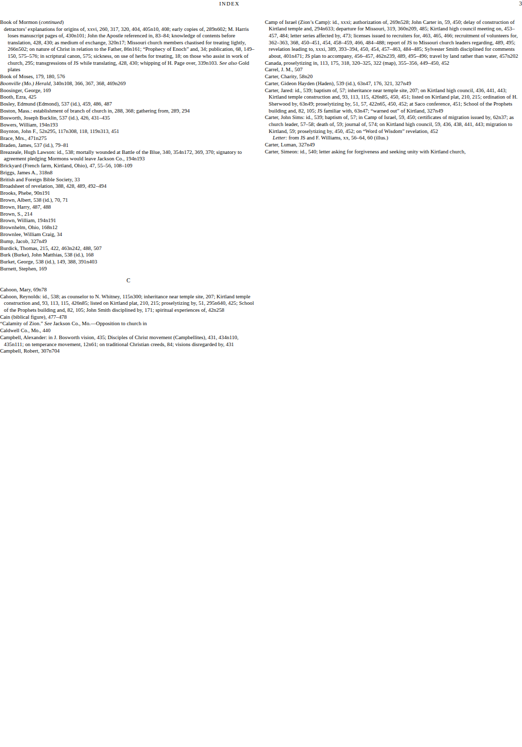INDEX 3
Book of Mormon (continued)
detractors’ explanations for origins of, xxvi, 260, 317, 320, 404, 405n10, 408; early copies of, 289n602; M. Harris loses manuscript pages of, 430n101; John the Apostle referenced in, 83–84; knowledge of contents before translation, 428, 430; as medium of exchange, 320n17; Missouri church members chastised for treating lightly, 266n502; on nature of Christ in relation to the Father, 86n161; “Prophecy of Enoch” and, 34; publication, 68, 149–150, 575–576; in scriptural canon, 575; sickness, on use of herbs for treating, 18; on those who assist in work of church, 295; transgressions of JS while translating, 428, 430; whipping of H. Page over, 339n103. See also Gold plates
Book of Moses, 179, 180, 576
Boonville (Mo.) Herald, 340n108, 366, 367, 368, 469n269
Boosinger, George, 169
Booth, Ezra, 425
Bosley, Edmund (Edmond), 537 (id.), 459, 486, 487
Boston, Mass.: establishment of branch of church in, 288, 368; gathering from, 289, 294
Bosworth, Joseph Bucklin, 537 (id.), 426, 431–435
Bowers, William, 194n193
Boynton, John F., 52n295, 117n308, 118, 119n313, 451
Brace, Mrs., 471n275
Braden, James, 537 (id.), 79–81
Breazeale, Hugh Lawson: id., 538; mortally wounded at Battle of the Blue, 340, 354n172, 369, 370; signatory to agreement pledging Mormons would leave Jackson Co., 194n193
Brickyard (French farm, Kirtland, Ohio), 47, 55–56, 108–109
Briggs, James A., 318n8
British and Foreign Bible Society, 33
Broadsheet of revelation, 388, 428, 489, 492–494
Brooks, Phebe, 90n191
Brown, Albert, 538 (id.), 70, 71
Brown, Harry, 487, 488
Brown, S., 214
Brown, William, 194n191
Brownhelm, Ohio, 168n12
Brownlee, William Craig, 34
Bump, Jacob, 327n49
Burdick, Thomas, 215, 422, 463n242, 488, 507
Burk (Burke), John Matthias, 538 (id.), 168
Burket, George, 538 (id.), 149, 388, 391n403
Burnett, Stephen, 169
C
Cahoon, Mary, 69n78
Cahoon, Reynolds: id., 538; as counselor to N. Whitney, 115n300; inheritance near temple site, 207; Kirtland temple construction and, 93, 113, 115, 426n85; listed on Kirtland plat, 210, 215; proselytizing by, 51, 295n640, 425; School of the Prophets building and, 82, 105; John Smith disciplined by, 171; spiritual experiences of, 42n258
Cain (biblical figure), 477–478
“Calamity of Zion.” See Jackson Co., Mo.—Opposition to church in
Caldwell Co., Mo., 440
Campbell, Alexander: in J. Bosworth vision, 435; Disciples of Christ movement (Campbellites), 431, 434n110, 435n111; on temperance movement, 12n61; on traditional Christian creeds, 84; visions disregarded by, 431
Campbell, Robert, 307n704
Camp of Israel (Zion’s Camp): id., xxxi; authorization of, 269n528; John Carter in, 59, 450; delay of construction of Kirtland temple and, 294n633; departure for Missouri, 319, 360n209, 485; Kirtland high council meeting on, 453–457, 484; letter series affected by, 473; licenses issued to recruiters for, 463, 465, 466; recruitment of volunteers for, 362–363, 368, 450–451, 454, 458–459, 466, 484–488; report of JS to Missouri church leaders regarding, 489, 495; revelation leading to, xxxi, 389, 393–394, 450, 454, 457–463, 484–485; Sylvester Smith disciplined for comments about, 401n471; JS plan to accompany, 456–457, 462n239, 489, 495–496; travel by land rather than water, 457n202
Canada, proselytizing in, 113, 175, 318, 320–325, 322 (map), 355–356, 449–450, 452
Carrel, J. M., 507
Carter, Charity, 58n20
Carter, Gideon Hayden (Haden), 539 (id.), 63n47, 176, 321, 327n49
Carter, Jared: id., 539; baptism of, 57; inheritance near temple site, 207; on Kirtland high council, 436, 441, 443; Kirtland temple construction and, 93, 113, 115, 426n85, 450, 451; listed on Kirtland plat, 210, 215; ordination of H. Sherwood by, 63n49; proselytizing by, 51, 57, 422n65, 450, 452; at Saco conference, 451; School of the Prophets building and, 82, 105; JS familiar with, 63n47; “warned out” of Kirtland, 327n49
Carter, John Sims: id., 539; baptism of, 57; in Camp of Israel, 59, 450; certificates of migration issued by, 62n37; as church leader, 57–58; death of, 59; journal of, 574; on Kirtland high council, 59, 436, 438, 441, 443; migration to Kirtland, 59; proselytizing by, 450, 452; on “Word of Wisdom” revelation, 452
Letter: from JS and F. Williams, xx, 56–64, 60 (illus.)
Carter, Luman, 327n49
Carter, Simeon: id., 540; letter asking for forgiveness and seeking unity with Kirtland church,